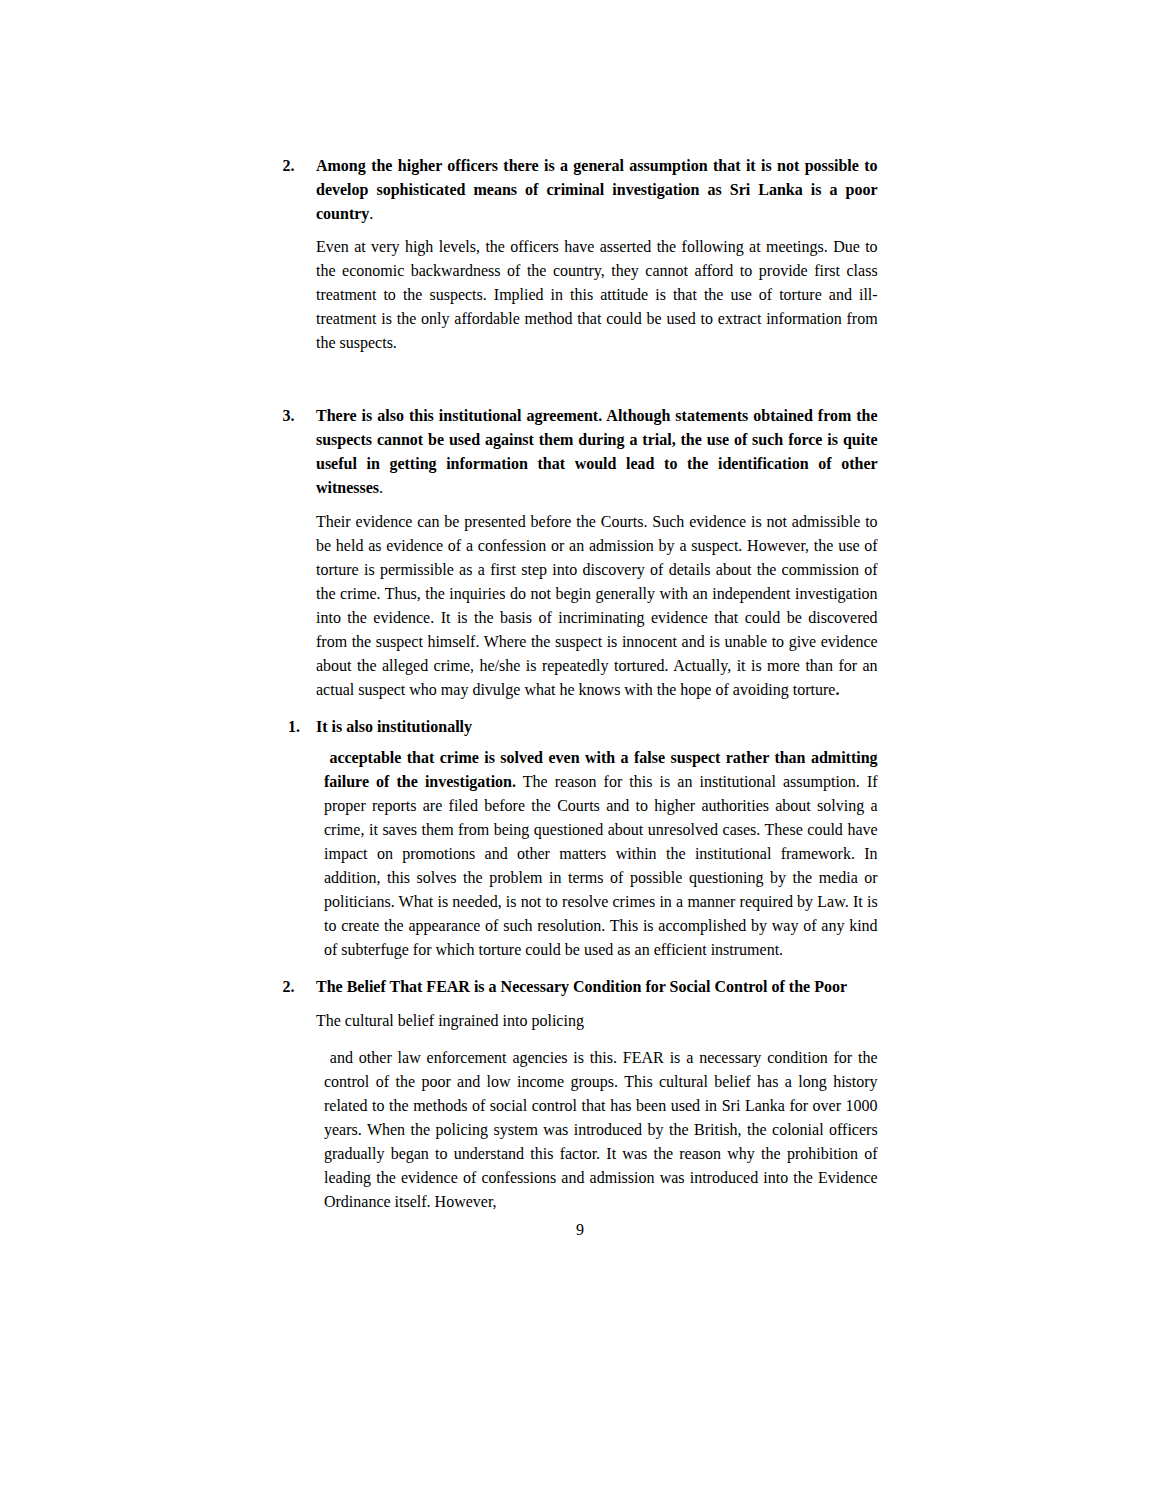2.
Among the higher officers there is a general assumption that it is not possible to develop sophisticated means of criminal investigation as Sri Lanka is a poor country.
Even at very high levels, the officers have asserted the following at meetings. Due to the economic backwardness of the country, they cannot afford to provide first class treatment to the suspects. Implied in this attitude is that the use of torture and ill-treatment is the only affordable method that could be used to extract information from the suspects.
3.
There is also this institutional agreement. Although statements obtained from the suspects cannot be used against them during a trial, the use of such force is quite useful in getting information that would lead to the identification of other witnesses.
Their evidence can be presented before the Courts. Such evidence is not admissible to be held as evidence of a confession or an admission by a suspect. However, the use of torture is permissible as a first step into discovery of details about the commission of the crime. Thus, the inquiries do not begin generally with an independent investigation into the evidence. It is the basis of incriminating evidence that could be discovered from the suspect himself. Where the suspect is innocent and is unable to give evidence about the alleged crime, he/she is repeatedly tortured. Actually, it is more than for an actual suspect who may divulge what he knows with the hope of avoiding torture.
1.
It is also institutionally
acceptable that crime is solved even with a false suspect rather than admitting failure of the investigation. The reason for this is an institutional assumption. If proper reports are filed before the Courts and to higher authorities about solving a crime, it saves them from being questioned about unresolved cases. These could have impact on promotions and other matters within the institutional framework. In addition, this solves the problem in terms of possible questioning by the media or politicians. What is needed, is not to resolve crimes in a manner required by Law. It is to create the appearance of such resolution. This is accomplished by way of any kind of subterfuge for which torture could be used as an efficient instrument.
2.
The Belief That FEAR is a Necessary Condition for Social Control of the Poor
The cultural belief ingrained into policing
and other law enforcement agencies is this. FEAR is a necessary condition for the control of the poor and low income groups. This cultural belief has a long history related to the methods of social control that has been used in Sri Lanka for over 1000 years. When the policing system was introduced by the British, the colonial officers gradually began to understand this factor. It was the reason why the prohibition of leading the evidence of confessions and admission was introduced into the Evidence Ordinance itself. However,
9